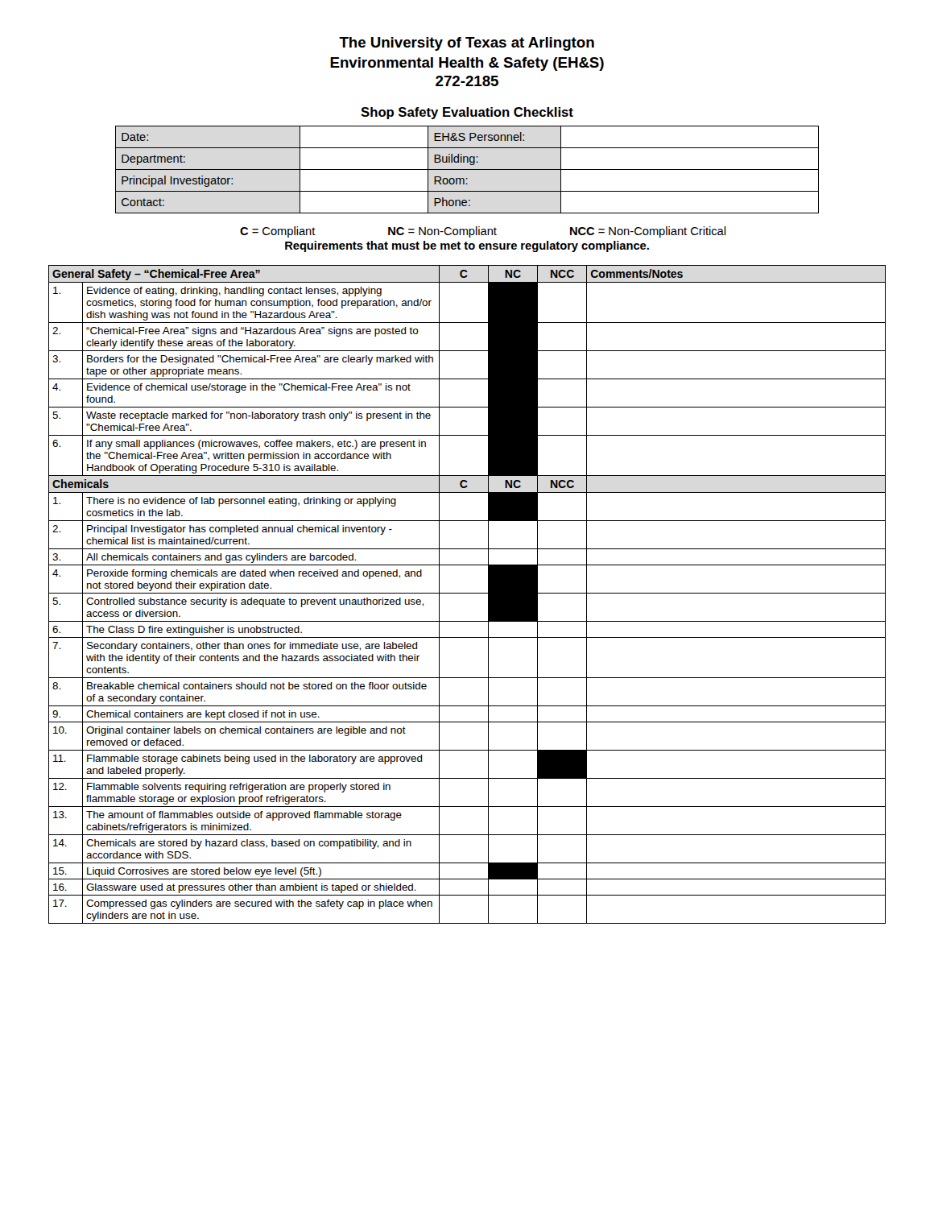The University of Texas at Arlington
Environmental Health & Safety (EH&S)
272-2185
Shop Safety Evaluation Checklist
| Date: | | EH&S Personnel: | |
| Department: | | Building: | |
| Principal Investigator: | | Room: | |
| Contact: | | Phone: | |
C = Compliant NC = Non-Compliant NCC = Non-Compliant Critical
Requirements that must be met to ensure regulatory compliance.
| General Safety – “Chemical-Free Area” | C | NC | NCC | Comments/Notes |
| --- | --- | --- | --- | --- |
| 1. | Evidence of eating, drinking, handling contact lenses, applying cosmetics, storing food for human consumption, food preparation, and/or dish washing was not found in the "Hazardous Area". | | | | |
| 2. | “Chemical-Free Area” signs and “Hazardous Area” signs are posted to clearly identify these areas of the laboratory. | | | | |
| 3. | Borders for the Designated "Chemical-Free Area" are clearly marked with tape or other appropriate means. | | | | |
| 4. | Evidence of chemical use/storage in the "Chemical-Free Area" is not found. | | | | |
| 5. | Waste receptacle marked for "non-laboratory trash only" is present in the "Chemical-Free Area". | | | | |
| 6. | If any small appliances (microwaves, coffee makers, etc.) are present in the "Chemical-Free Area", written permission in accordance with Handbook of Operating Procedure 5-310 is available. | | | | |
| Chemicals | C | NC | NCC | |
| 1. | There is no evidence of lab personnel eating, drinking or applying cosmetics in the lab. | | | | |
| 2. | Principal Investigator has completed annual chemical inventory - chemical list is maintained/current. | | | | |
| 3. | All chemicals containers and gas cylinders are barcoded. | | | | |
| 4. | Peroxide forming chemicals are dated when received and opened, and not stored beyond their expiration date. | | | | |
| 5. | Controlled substance security is adequate to prevent unauthorized use, access or diversion. | | | | |
| 6. | The Class D fire extinguisher is unobstructed. | | | | |
| 7. | Secondary containers, other than ones for immediate use, are labeled with the identity of their contents and the hazards associated with their contents. | | | | |
| 8. | Breakable chemical containers should not be stored on the floor outside of a secondary container. | | | | |
| 9. | Chemical containers are kept closed if not in use. | | | | |
| 10. | Original container labels on chemical containers are legible and not removed or defaced. | | | | |
| 11. | Flammable storage cabinets being used in the laboratory are approved and labeled properly. | | | | |
| 12. | Flammable solvents requiring refrigeration are properly stored in flammable storage or explosion proof refrigerators. | | | | |
| 13. | The amount of flammables outside of approved flammable storage cabinets/refrigerators is minimized. | | | | |
| 14. | Chemicals are stored by hazard class, based on compatibility, and in accordance with SDS. | | | | |
| 15. | Liquid Corrosives are stored below eye level (5ft.) | | | | |
| 16. | Glassware used at pressures other than ambient is taped or shielded. | | | | |
| 17. | Compressed gas cylinders are secured with the safety cap in place when cylinders are not in use. | | | | |